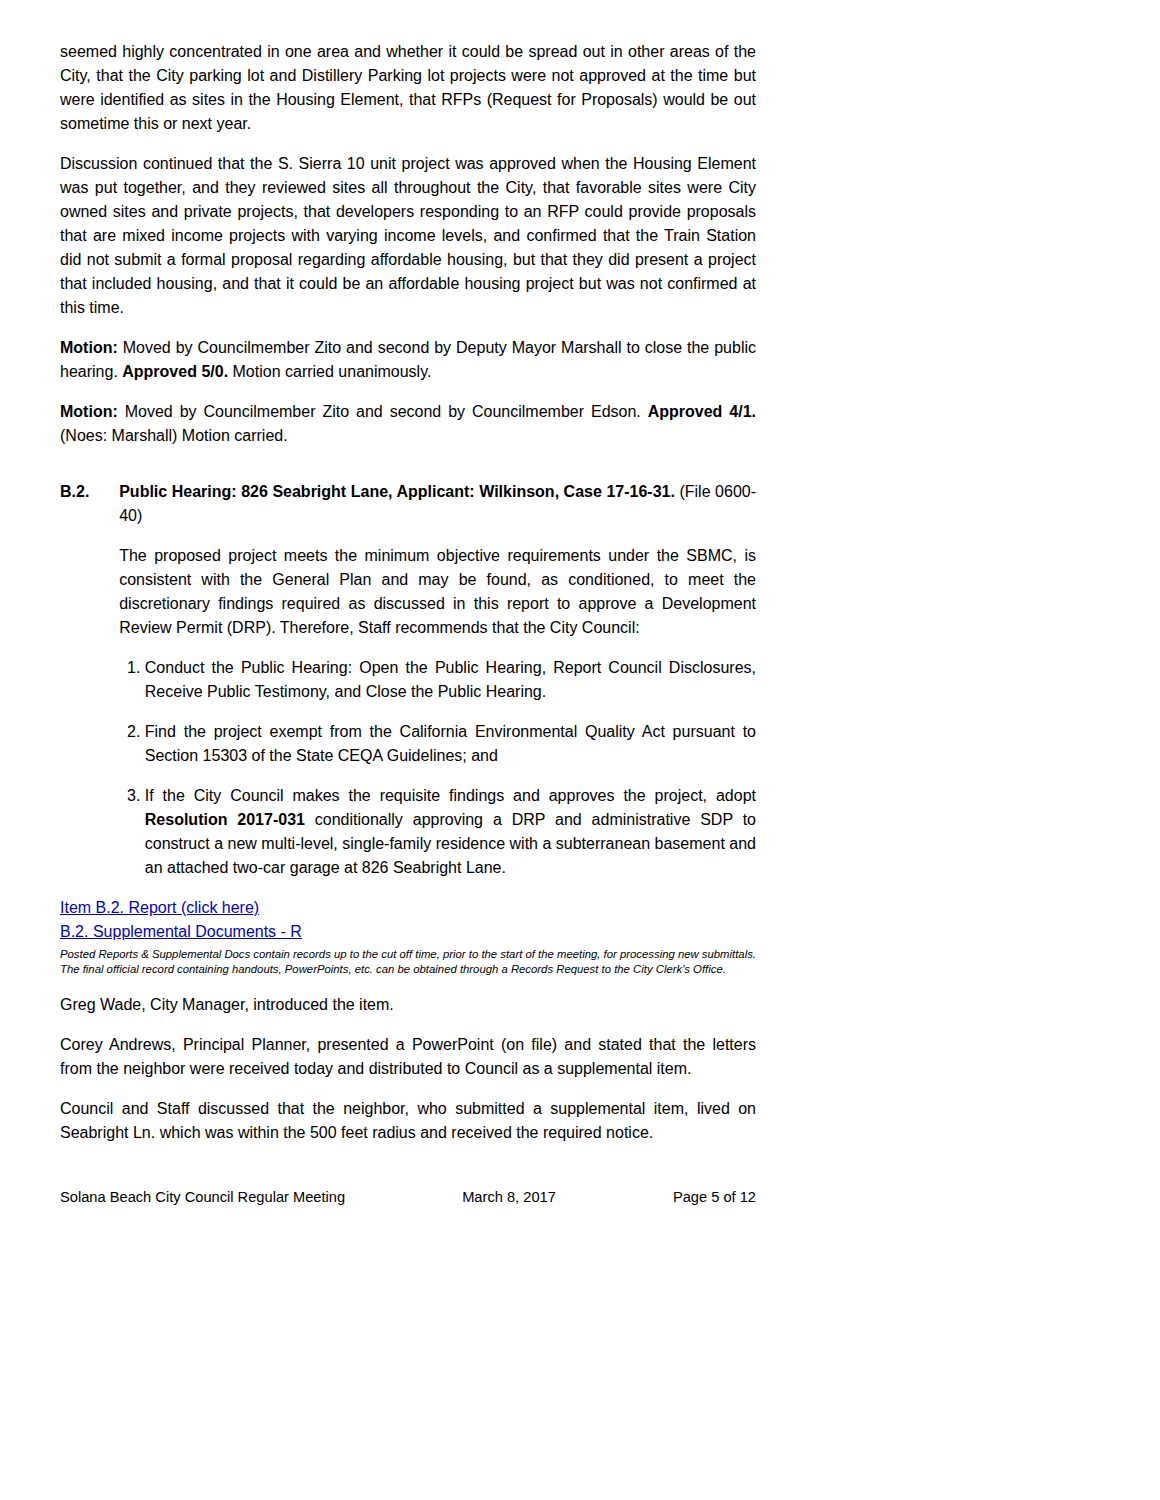seemed highly concentrated in one area and whether it could be spread out in other areas of the City, that the City parking lot and Distillery Parking lot projects were not approved at the time but were identified as sites in the Housing Element, that RFPs (Request for Proposals) would be out sometime this or next year.
Discussion continued that the S. Sierra 10 unit project was approved when the Housing Element was put together, and they reviewed sites all throughout the City, that favorable sites were City owned sites and private projects, that developers responding to an RFP could provide proposals that are mixed income projects with varying income levels, and confirmed that the Train Station did not submit a formal proposal regarding affordable housing, but that they did present a project that included housing, and that it could be an affordable housing project but was not confirmed at this time.
Motion: Moved by Councilmember Zito and second by Deputy Mayor Marshall to close the public hearing. Approved 5/0. Motion carried unanimously.
Motion: Moved by Councilmember Zito and second by Councilmember Edson. Approved 4/1. (Noes: Marshall) Motion carried.
B.2.
Public Hearing: 826 Seabright Lane, Applicant: Wilkinson, Case 17-16-31. (File 0600-40)
The proposed project meets the minimum objective requirements under the SBMC, is consistent with the General Plan and may be found, as conditioned, to meet the discretionary findings required as discussed in this report to approve a Development Review Permit (DRP). Therefore, Staff recommends that the City Council:
Conduct the Public Hearing: Open the Public Hearing, Report Council Disclosures, Receive Public Testimony, and Close the Public Hearing.
Find the project exempt from the California Environmental Quality Act pursuant to Section 15303 of the State CEQA Guidelines; and
If the City Council makes the requisite findings and approves the project, adopt Resolution 2017-031 conditionally approving a DRP and administrative SDP to construct a new multi-level, single-family residence with a subterranean basement and an attached two-car garage at 826 Seabright Lane.
Item B.2. Report (click here) B.2. Supplemental Documents - R
Posted Reports & Supplemental Docs contain records up to the cut off time, prior to the start of the meeting, for processing new submittals. The final official record containing handouts, PowerPoints, etc. can be obtained through a Records Request to the City Clerk's Office.
Greg Wade, City Manager, introduced the item.
Corey Andrews, Principal Planner, presented a PowerPoint (on file) and stated that the letters from the neighbor were received today and distributed to Council as a supplemental item.
Council and Staff discussed that the neighbor, who submitted a supplemental item, lived on Seabright Ln. which was within the 500 feet radius and received the required notice.
Solana Beach City Council Regular Meeting March 8, 2017 Page 5 of 12